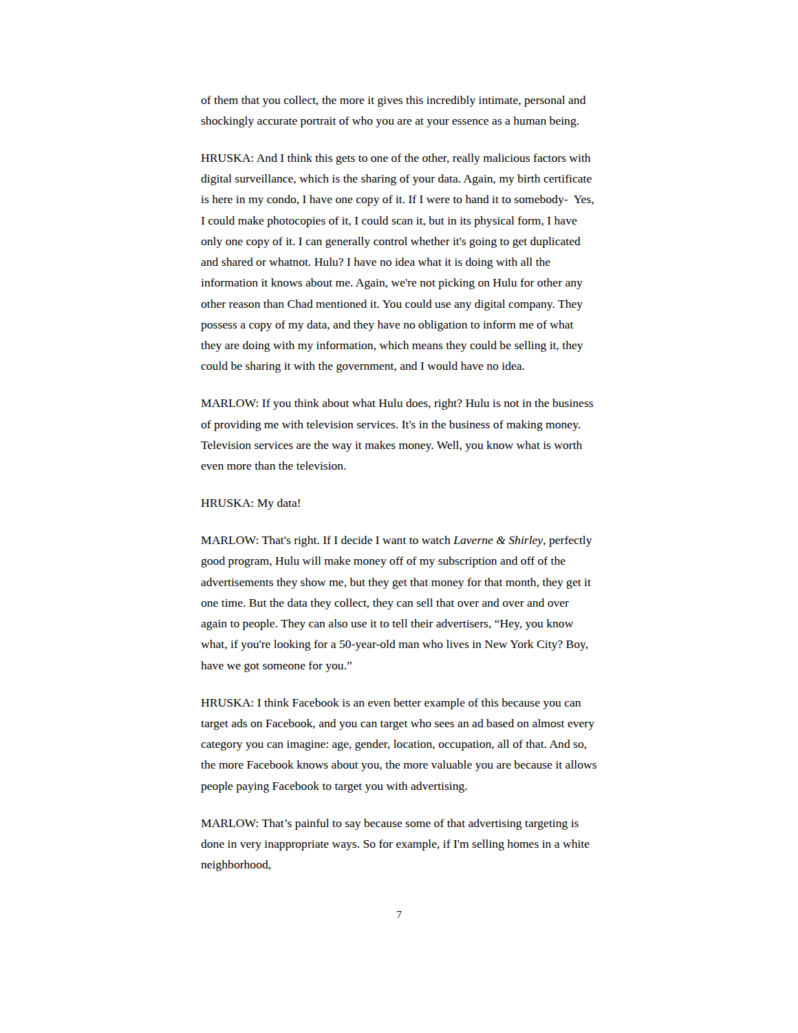of them that you collect, the more it gives this incredibly intimate, personal and shockingly accurate portrait of who you are at your essence as a human being.
HRUSKA: And I think this gets to one of the other, really malicious factors with digital surveillance, which is the sharing of your data. Again, my birth certificate is here in my condo, I have one copy of it. If I were to hand it to somebody- Yes, I could make photocopies of it, I could scan it, but in its physical form, I have only one copy of it. I can generally control whether it's going to get duplicated and shared or whatnot. Hulu? I have no idea what it is doing with all the information it knows about me. Again, we're not picking on Hulu for other any other reason than Chad mentioned it. You could use any digital company. They possess a copy of my data, and they have no obligation to inform me of what they are doing with my information, which means they could be selling it, they could be sharing it with the government, and I would have no idea.
MARLOW: If you think about what Hulu does, right? Hulu is not in the business of providing me with television services. It's in the business of making money. Television services are the way it makes money. Well, you know what is worth even more than the television.
HRUSKA: My data!
MARLOW: That's right. If I decide I want to watch Laverne & Shirley, perfectly good program, Hulu will make money off of my subscription and off of the advertisements they show me, but they get that money for that month, they get it one time. But the data they collect, they can sell that over and over and over again to people. They can also use it to tell their advertisers, “Hey, you know what, if you're looking for a 50-year-old man who lives in New York City? Boy, have we got someone for you.”
HRUSKA: I think Facebook is an even better example of this because you can target ads on Facebook, and you can target who sees an ad based on almost every category you can imagine: age, gender, location, occupation, all of that. And so, the more Facebook knows about you, the more valuable you are because it allows people paying Facebook to target you with advertising.
MARLOW: That’s painful to say because some of that advertising targeting is done in very inappropriate ways. So for example, if I'm selling homes in a white neighborhood,
7